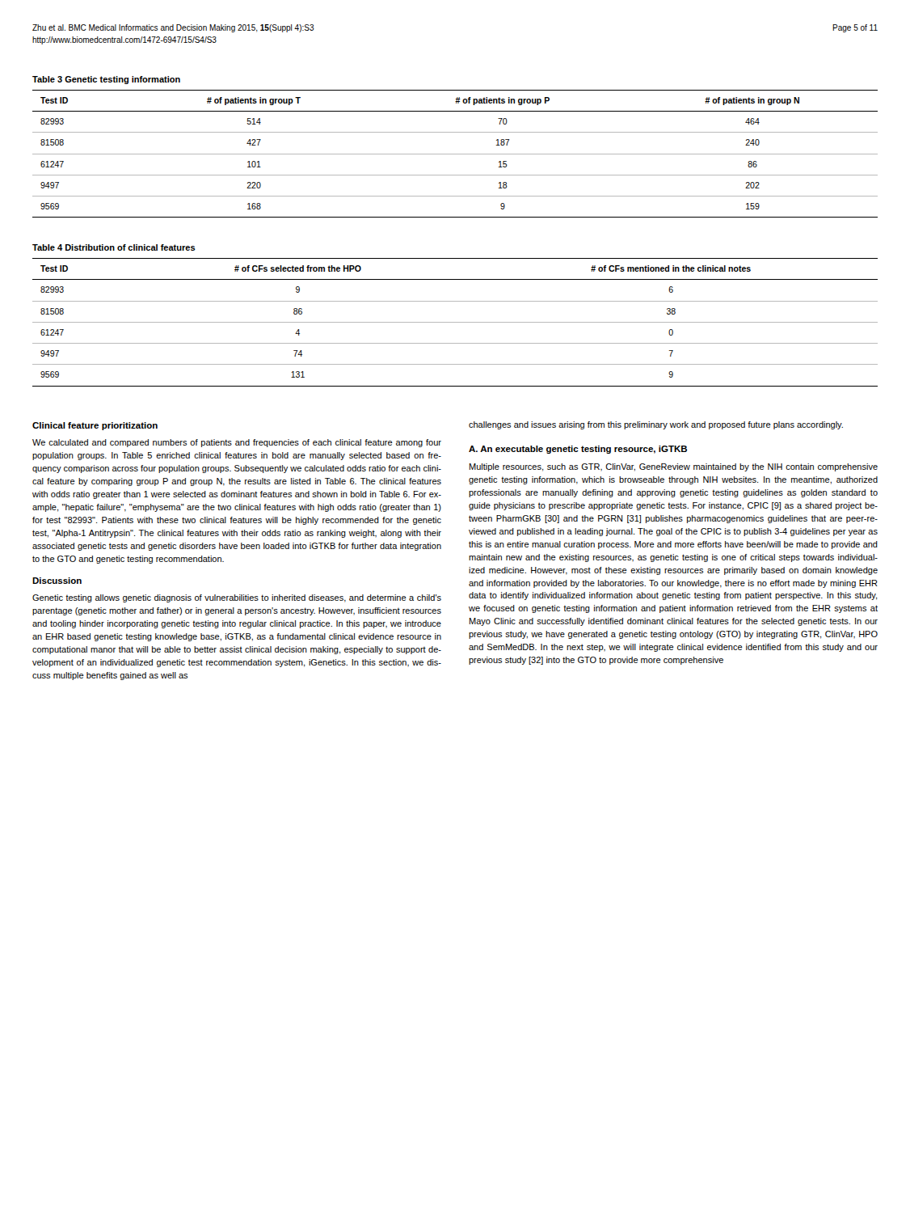Zhu et al. BMC Medical Informatics and Decision Making 2015, 15(Suppl 4):S3
http://www.biomedcentral.com/1472-6947/15/S4/S3
Page 5 of 11
Table 3 Genetic testing information
| Test ID | # of patients in group T | # of patients in group P | # of patients in group N |
| --- | --- | --- | --- |
| 82993 | 514 | 70 | 464 |
| 81508 | 427 | 187 | 240 |
| 61247 | 101 | 15 | 86 |
| 9497 | 220 | 18 | 202 |
| 9569 | 168 | 9 | 159 |
Table 4 Distribution of clinical features
| Test ID | # of CFs selected from the HPO | # of CFs mentioned in the clinical notes |
| --- | --- | --- |
| 82993 | 9 | 6 |
| 81508 | 86 | 38 |
| 61247 | 4 | 0 |
| 9497 | 74 | 7 |
| 9569 | 131 | 9 |
Clinical feature prioritization
We calculated and compared numbers of patients and frequencies of each clinical feature among four population groups. In Table 5 enriched clinical features in bold are manually selected based on frequency comparison across four population groups. Subsequently we calculated odds ratio for each clinical feature by comparing group P and group N, the results are listed in Table 6. The clinical features with odds ratio greater than 1 were selected as dominant features and shown in bold in Table 6. For example, "hepatic failure", "emphysema" are the two clinical features with high odds ratio (greater than 1) for test "82993". Patients with these two clinical features will be highly recommended for the genetic test, "Alpha-1 Antitrypsin". The clinical features with their odds ratio as ranking weight, along with their associated genetic tests and genetic disorders have been loaded into iGTKB for further data integration to the GTO and genetic testing recommendation.
Discussion
Genetic testing allows genetic diagnosis of vulnerabilities to inherited diseases, and determine a child's parentage (genetic mother and father) or in general a person's ancestry. However, insufficient resources and tooling hinder incorporating genetic testing into regular clinical practice. In this paper, we introduce an EHR based genetic testing knowledge base, iGTKB, as a fundamental clinical evidence resource in computational manor that will be able to better assist clinical decision making, especially to support development of an individualized genetic test recommendation system, iGenetics. In this section, we discuss multiple benefits gained as well as
challenges and issues arising from this preliminary work and proposed future plans accordingly.
A. An executable genetic testing resource, iGTKB
Multiple resources, such as GTR, ClinVar, GeneReview maintained by the NIH contain comprehensive genetic testing information, which is browseable through NIH websites. In the meantime, authorized professionals are manually defining and approving genetic testing guidelines as golden standard to guide physicians to prescribe appropriate genetic tests. For instance, CPIC [9] as a shared project between PharmGKB [30] and the PGRN [31] publishes pharmacogenomics guidelines that are peer-reviewed and published in a leading journal. The goal of the CPIC is to publish 3-4 guidelines per year as this is an entire manual curation process. More and more efforts have been/will be made to provide and maintain new and the existing resources, as genetic testing is one of critical steps towards individualized medicine. However, most of these existing resources are primarily based on domain knowledge and information provided by the laboratories. To our knowledge, there is no effort made by mining EHR data to identify individualized information about genetic testing from patient perspective. In this study, we focused on genetic testing information and patient information retrieved from the EHR systems at Mayo Clinic and successfully identified dominant clinical features for the selected genetic tests. In our previous study, we have generated a genetic testing ontology (GTO) by integrating GTR, ClinVar, HPO and SemMedDB. In the next step, we will integrate clinical evidence identified from this study and our previous study [32] into the GTO to provide more comprehensive